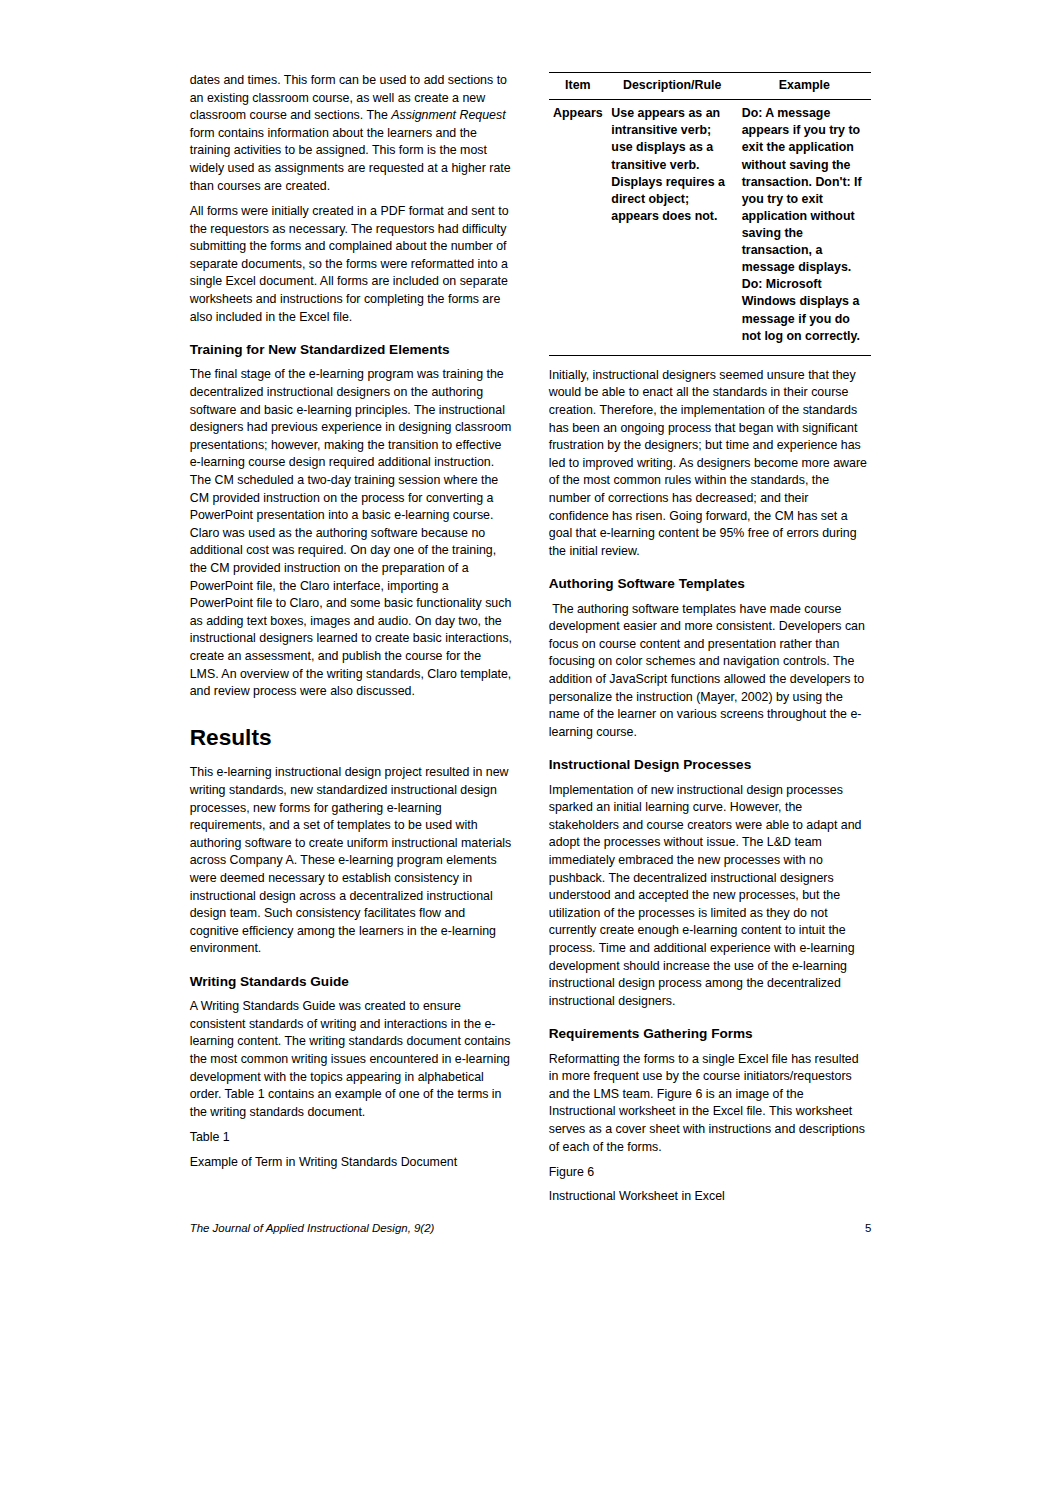dates and times. This form can be used to add sections to an existing classroom course, as well as create a new classroom course and sections. The Assignment Request form contains information about the learners and the training activities to be assigned. This form is the most widely used as assignments are requested at a higher rate than courses are created.
All forms were initially created in a PDF format and sent to the requestors as necessary. The requestors had difficulty submitting the forms and complained about the number of separate documents, so the forms were reformatted into a single Excel document. All forms are included on separate worksheets and instructions for completing the forms are also included in the Excel file.
Training for New Standardized Elements
The final stage of the e-learning program was training the decentralized instructional designers on the authoring software and basic e-learning principles. The instructional designers had previous experience in designing classroom presentations; however, making the transition to effective e-learning course design required additional instruction. The CM scheduled a two-day training session where the CM provided instruction on the process for converting a PowerPoint presentation into a basic e-learning course. Claro was used as the authoring software because no additional cost was required. On day one of the training, the CM provided instruction on the preparation of a PowerPoint file, the Claro interface, importing a PowerPoint file to Claro, and some basic functionality such as adding text boxes, images and audio. On day two, the instructional designers learned to create basic interactions, create an assessment, and publish the course for the LMS. An overview of the writing standards, Claro template, and review process were also discussed.
Results
This e-learning instructional design project resulted in new writing standards, new standardized instructional design processes, new forms for gathering e-learning requirements, and a set of templates to be used with authoring software to create uniform instructional materials across Company A. These e-learning program elements were deemed necessary to establish consistency in instructional design across a decentralized instructional design team. Such consistency facilitates flow and cognitive efficiency among the learners in the e-learning environment.
Writing Standards Guide
A Writing Standards Guide was created to ensure consistent standards of writing and interactions in the e-learning content. The writing standards document contains the most common writing issues encountered in e-learning development with the topics appearing in alphabetical order. Table 1 contains an example of one of the terms in the writing standards document.
Table 1
Example of Term in Writing Standards Document
| Item | Description/Rule | Example |
| --- | --- | --- |
| Appears | Use appears as an intransitive verb; use displays as a transitive verb. Displays requires a direct object; appears does not. | Do: A message appears if you try to exit the application without saving the transaction. Don't: If you try to exit application without saving the transaction, a message displays. Do: Microsoft Windows displays a message if you do not log on correctly. |
Initially, instructional designers seemed unsure that they would be able to enact all the standards in their course creation. Therefore, the implementation of the standards has been an ongoing process that began with significant frustration by the designers; but time and experience has led to improved writing. As designers become more aware of the most common rules within the standards, the number of corrections has decreased; and their confidence has risen. Going forward, the CM has set a goal that e-learning content be 95% free of errors during the initial review.
Authoring Software Templates
The authoring software templates have made course development easier and more consistent. Developers can focus on course content and presentation rather than focusing on color schemes and navigation controls. The addition of JavaScript functions allowed the developers to personalize the instruction (Mayer, 2002) by using the name of the learner on various screens throughout the e-learning course.
Instructional Design Processes
Implementation of new instructional design processes sparked an initial learning curve. However, the stakeholders and course creators were able to adapt and adopt the processes without issue. The L&D team immediately embraced the new processes with no pushback. The decentralized instructional designers understood and accepted the new processes, but the utilization of the processes is limited as they do not currently create enough e-learning content to intuit the process. Time and additional experience with e-learning development should increase the use of the e-learning instructional design process among the decentralized instructional designers.
Requirements Gathering Forms
Reformatting the forms to a single Excel file has resulted in more frequent use by the course initiators/requestors and the LMS team. Figure 6 is an image of the Instructional worksheet in the Excel file. This worksheet serves as a cover sheet with instructions and descriptions of each of the forms.
Figure 6
Instructional Worksheet in Excel
The Journal of Applied Instructional Design, 9(2) 5